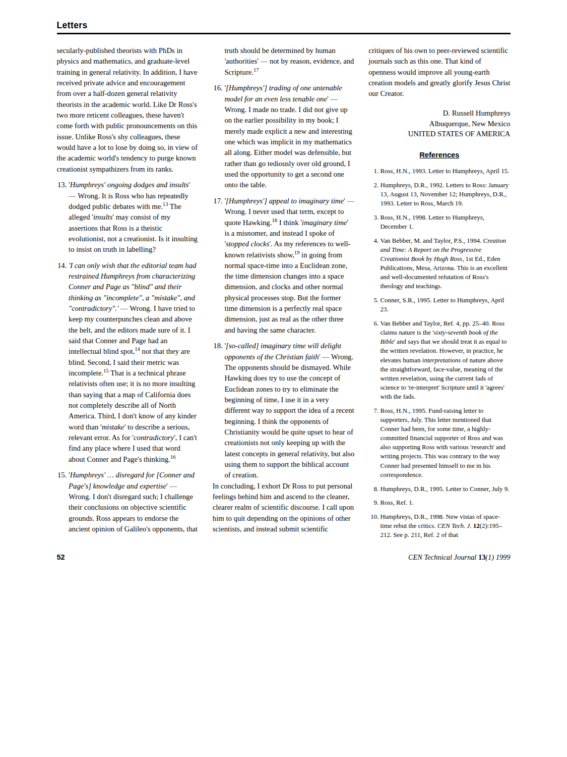Letters
secularly-published theorists with PhDs in physics and mathematics, and graduate-level training in general relativity. In addition, I have received private advice and encouragement from over a half-dozen general relativity theorists in the academic world. Like Dr Ross's two more reticent colleagues, these haven't come forth with public pronouncements on this issue. Unlike Ross's shy colleagues, these would have a lot to lose by doing so, in view of the academic world's tendency to purge known creationist sympathizers from its ranks.
'Humphreys' ongoing dodges and insults' — Wrong. It is Ross who has repeatedly dodged public debates with me.13 The alleged 'insults' may consist of my assertions that Ross is a theistic evolutionist, not a creationist. Is it insulting to insist on truth in labelling?
'I can only wish that the editorial team had restrained Humphreys from characterizing Conner and Page as "blind" and their thinking as "incomplete", a "mistake", and "contradictory".' — Wrong. I have tried to keep my counterpunches clean and above the belt, and the editors made sure of it. I said that Conner and Page had an intellectual blind spot,14 not that they are blind. Second, I said their metric was incomplete.15 That is a technical phrase relativists often use; it is no more insulting than saying that a map of California does not completely describe all of North America. Third, I don't know of any kinder word than 'mistake' to describe a serious, relevant error. As for 'contradictory', I can't find any place where I used that word about Conner and Page's thinking.16
'Humphreys' … disregard for [Conner and Page's] knowledge and expertise' — Wrong. I don't disregard such; I challenge their conclusions on objective scientific grounds. Ross appears to endorse the ancient opinion of Galileo's opponents, that truth should be determined by human 'authorities' — not by reason, evidence, and Scripture.17
'[Humphreys'] trading of one untenable model for an even less tenable one' — Wrong. I made no trade. I did not give up on the earlier possibility in my book; I merely made explicit a new and interesting one which was implicit in my mathematics all along. Either model was defensible, but rather than go tediously over old ground, I used the opportunity to get a second one onto the table.
'[Humphreys'] appeal to imaginary time' — Wrong. I never used that term, except to quote Hawking.18 I think 'imaginary time' is a misnomer, and instead I spoke of 'stopped clocks'. As my references to well-known relativists show,19 in going from normal space-time into a Euclidean zone, the time dimension changes into a space dimension, and clocks and other normal physical processes stop. But the former time dimension is a perfectly real space dimension, just as real as the other three and having the same character.
'[so-called] imaginary time will delight opponents of the Christian faith' — Wrong. The opponents should be dismayed. While Hawking does try to use the concept of Euclidean zones to try to eliminate the beginning of time, I use it in a very different way to support the idea of a recent beginning. I think the opponents of Christianity would be quite upset to hear of creationists not only keeping up with the latest concepts in general relativity, but also using them to support the biblical account of creation.
In concluding, I exhort Dr Ross to put personal feelings behind him and ascend to the cleaner, clearer realm of scientific discourse. I call upon him to quit depending on the opinions of other scientists, and instead submit scientific critiques of his own to peer-reviewed scientific journals such as this one. That kind of openness would improve all young-earth creation models and greatly glorify Jesus Christ our Creator.
D. Russell Humphreys
Albuquerque, New Mexico
UNITED STATES OF AMERICA
References
Ross, H.N., 1993. Letter to Humphreys, April 15.
Humphreys, D.R., 1992. Letters to Ross: January 13, August 13, November 12; Humphreys, D.R., 1993. Letter to Ross, March 19.
Ross, H.N., 1998. Letter to Humphreys, December 1.
Van Bebber, M. and Taylor, P.S., 1994. Creation and Time: A Report on the Progressive Creationist Book by Hugh Ross, 1st Ed., Eden Publications, Mesa, Arizona. This is an excellent and well-documented refutation of Ross's theology and teachings.
Conner, S.R., 1995. Letter to Humphreys, April 23.
Van Bebber and Taylor, Ref. 4, pp. 25–40. Ross claims nature is the 'sixty-seventh book of the Bible' and says that we should treat it as equal to the written revelation. However, in practice, he elevates human interpretations of nature above the straightforward, face-value, meaning of the written revelation, using the current fads of science to 're-interpret' Scripture until it 'agrees' with the fads.
Ross, H.N., 1995. Fund-raising letter to supporters, July. This letter mentioned that Conner had been, for some time, a highly-committed financial supporter of Ross and was also supporting Ross with various 'research' and writing projects. This was contrary to the way Conner had presented himself to me in his correspondence.
Humphreys, D.R., 1995. Letter to Conner, July 9.
Ross, Ref. 1.
Humphreys, D.R., 1998. New vistas of space-time rebut the critics. CEN Tech. J. 12(2):195–212. See p. 211, Ref. 2 of that
52 CEN Technical Journal 13(1) 1999